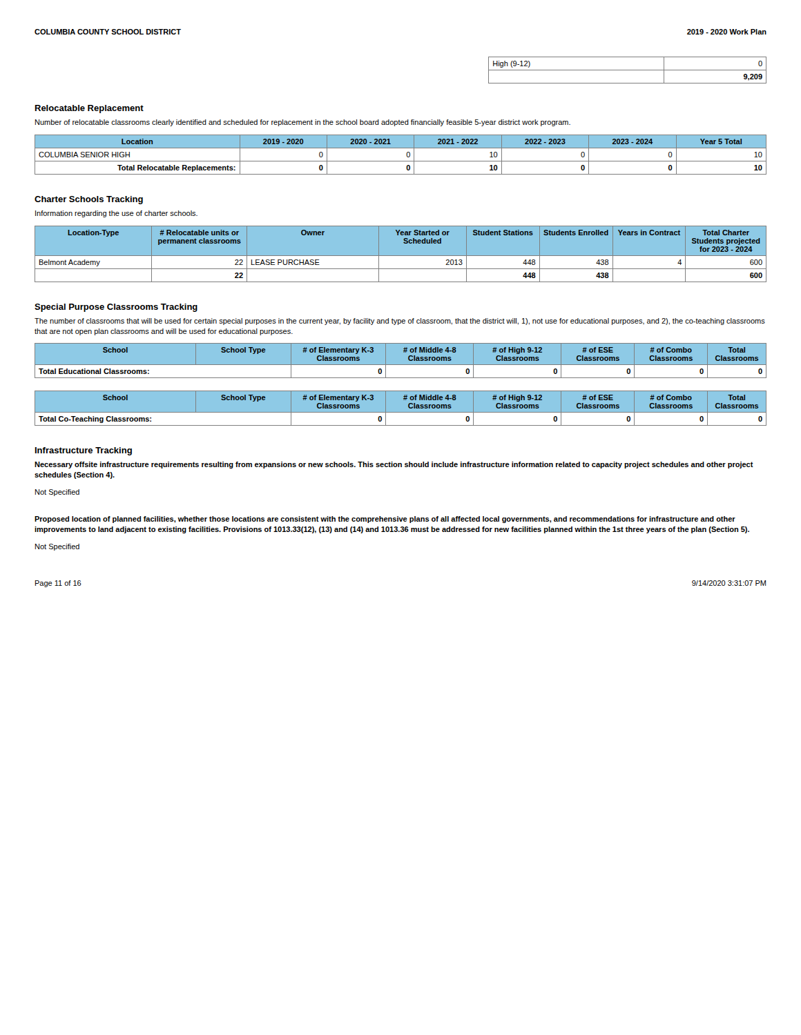COLUMBIA COUNTY SCHOOL DISTRICT 2019 - 2020 Work Plan
| High (9-12) | 0 |
| | 9,209 |
Relocatable Replacement
Number of relocatable classrooms clearly identified and scheduled for replacement in the school board adopted financially feasible 5-year district work program.
| Location | 2019 - 2020 | 2020 - 2021 | 2021 - 2022 | 2022 - 2023 | 2023 - 2024 | Year 5 Total |
| --- | --- | --- | --- | --- | --- | --- |
| COLUMBIA SENIOR HIGH | 0 | 0 | 10 | 0 | 0 | 10 |
| Total Relocatable Replacements: | 0 | 0 | 10 | 0 | 0 | 10 |
Charter Schools Tracking
Information regarding the use of charter schools.
| Location-Type | # Relocatable units or permanent classrooms | Owner | Year Started or Scheduled | Student Stations | Students Enrolled | Years in Contract | Total Charter Students projected for 2023 - 2024 |
| --- | --- | --- | --- | --- | --- | --- | --- |
| Belmont Academy | 22 | LEASE PURCHASE | 2013 | 448 | 438 | 4 | 600 |
| | 22 | | | 448 | 438 | | 600 |
Special Purpose Classrooms Tracking
The number of classrooms that will be used for certain special purposes in the current year, by facility and type of classroom, that the district will, 1), not use for educational purposes, and 2), the co-teaching classrooms that are not open plan classrooms and will be used for educational purposes.
| School | School Type | # of Elementary K-3 Classrooms | # of Middle 4-8 Classrooms | # of High 9-12 Classrooms | # of ESE Classrooms | # of Combo Classrooms | Total Classrooms |
| --- | --- | --- | --- | --- | --- | --- | --- |
| Total Educational Classrooms: | 0 | 0 | 0 | 0 | 0 | 0 |
| School | School Type | # of Elementary K-3 Classrooms | # of Middle 4-8 Classrooms | # of High 9-12 Classrooms | # of ESE Classrooms | # of Combo Classrooms | Total Classrooms |
| --- | --- | --- | --- | --- | --- | --- | --- |
| Total Co-Teaching Classrooms: | 0 | 0 | 0 | 0 | 0 | 0 |
Infrastructure Tracking
Necessary offsite infrastructure requirements resulting from expansions or new schools. This section should include infrastructure information related to capacity project schedules and other project schedules (Section 4).
Not Specified
Proposed location of planned facilities, whether those locations are consistent with the comprehensive plans of all affected local governments, and recommendations for infrastructure and other improvements to land adjacent to existing facilities. Provisions of 1013.33(12), (13) and (14) and 1013.36 must be addressed for new facilities planned within the 1st three years of the plan (Section 5).
Not Specified
Page 11 of 16 9/14/2020 3:31:07 PM